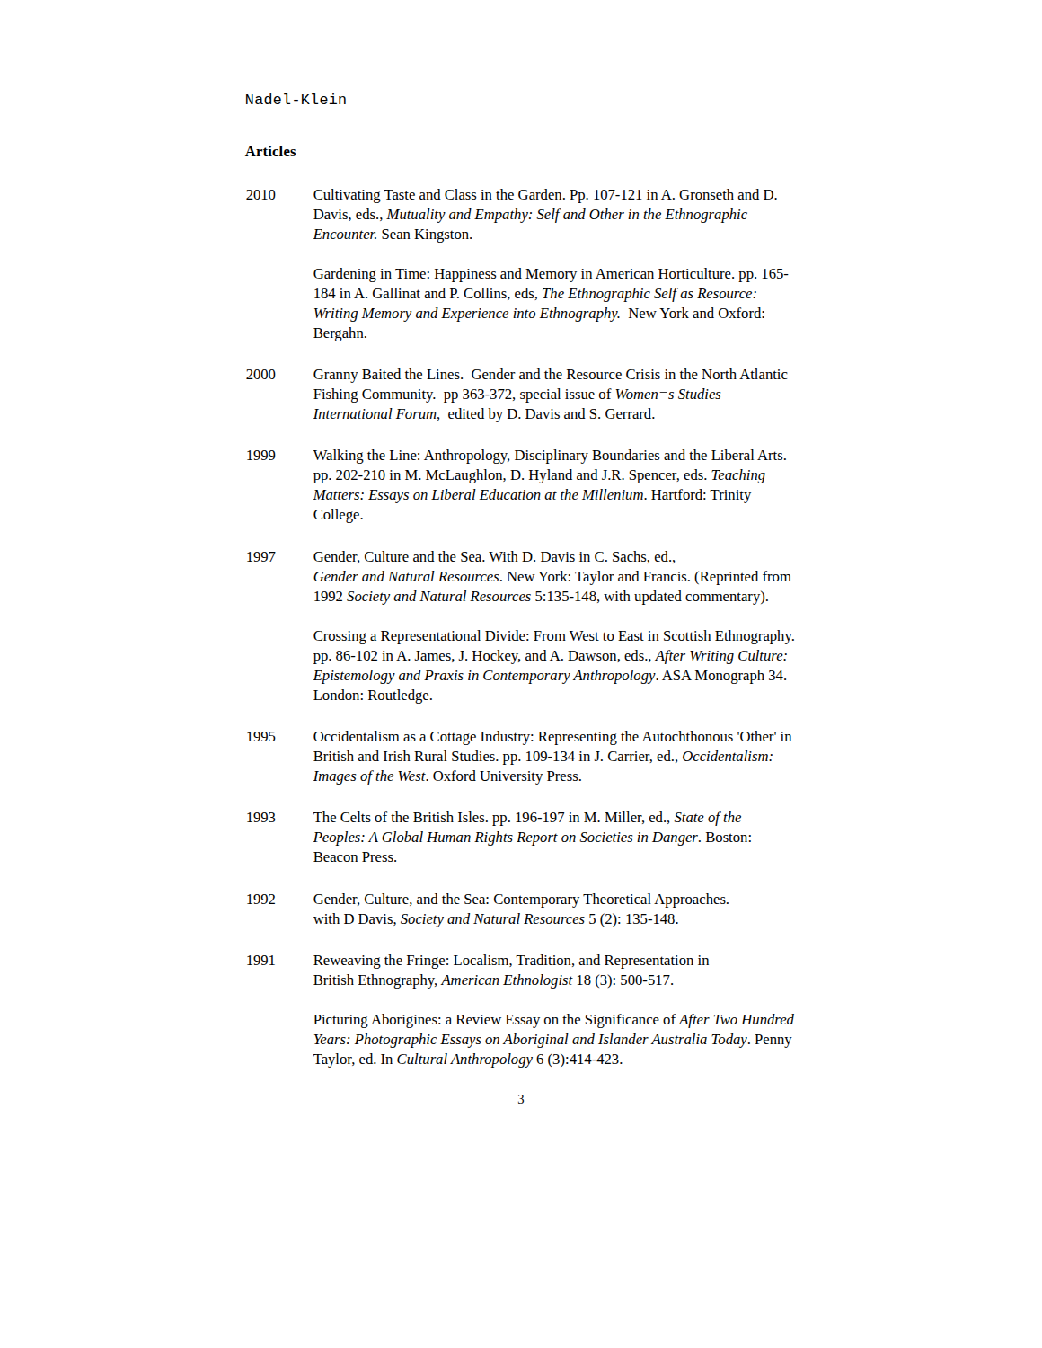Nadel-Klein
Articles
2010
Cultivating Taste and Class in the Garden. Pp. 107-121 in A. Gronseth and D. Davis, eds., Mutuality and Empathy: Self and Other in the Ethnographic Encounter. Sean Kingston.
Gardening in Time: Happiness and Memory in American Horticulture. pp. 165-184 in A. Gallinat and P. Collins, eds, The Ethnographic Self as Resource: Writing Memory and Experience into Ethnography. New York and Oxford: Bergahn.
2000
Granny Baited the Lines. Gender and the Resource Crisis in the North Atlantic Fishing Community. pp 363-372, special issue of Women=s Studies International Forum, edited by D. Davis and S. Gerrard.
1999
Walking the Line: Anthropology, Disciplinary Boundaries and the Liberal Arts. pp. 202-210 in M. McLaughlon, D. Hyland and J.R. Spencer, eds. Teaching Matters: Essays on Liberal Education at the Millenium. Hartford: Trinity College.
1997
Gender, Culture and the Sea. With D. Davis in C. Sachs, ed.,
Gender and Natural Resources. New York: Taylor and Francis. (Reprinted from 1992 Society and Natural Resources 5:135-148, with updated commentary).
Crossing a Representational Divide: From West to East in Scottish Ethnography. pp. 86-102 in A. James, J. Hockey, and A. Dawson, eds., After Writing Culture: Epistemology and Praxis in Contemporary Anthropology. ASA Monograph 34. London: Routledge.
1995
Occidentalism as a Cottage Industry: Representing the Autochthonous 'Other' in British and Irish Rural Studies. pp. 109-134 in J. Carrier, ed., Occidentalism: Images of the West. Oxford University Press.
1993
The Celts of the British Isles. pp. 196-197 in M. Miller, ed., State of the Peoples: A Global Human Rights Report on Societies in Danger. Boston: Beacon Press.
1992
Gender, Culture, and the Sea: Contemporary Theoretical Approaches.
with D Davis, Society and Natural Resources 5 (2): 135-148.
1991
Reweaving the Fringe: Localism, Tradition, and Representation in
British Ethnography, American Ethnologist 18 (3): 500-517.
Picturing Aborigines: a Review Essay on the Significance of After Two Hundred Years: Photographic Essays on Aboriginal and Islander Australia Today. Penny Taylor, ed. In Cultural Anthropology 6 (3):414-423.
3